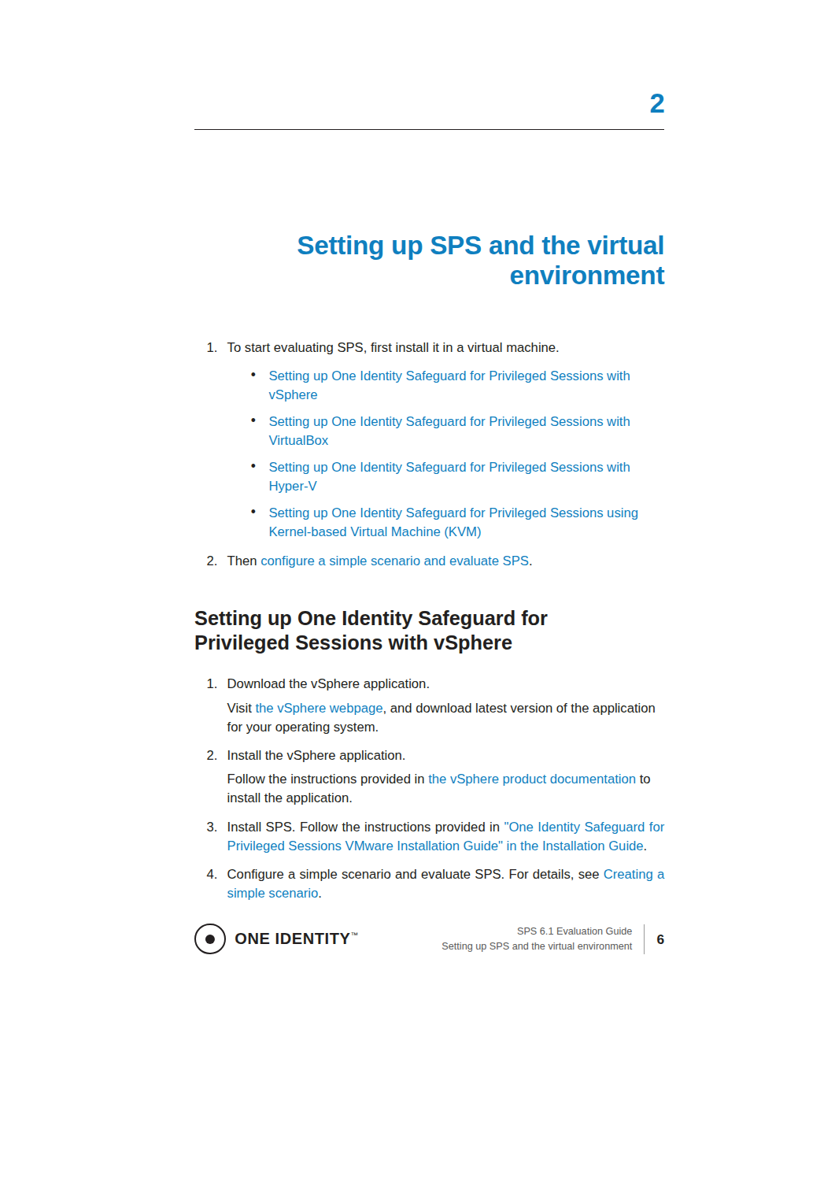2
Setting up SPS and the virtual
environment
To start evaluating SPS, first install it in a virtual machine.
Setting up One Identity Safeguard for Privileged Sessions with vSphere
Setting up One Identity Safeguard for Privileged Sessions with VirtualBox
Setting up One Identity Safeguard for Privileged Sessions with Hyper-V
Setting up One Identity Safeguard for Privileged Sessions using Kernel-based Virtual Machine (KVM)
Then configure a simple scenario and evaluate SPS.
Setting up One Identity Safeguard for
Privileged Sessions with vSphere
Download the vSphere application.
Visit the vSphere webpage, and download latest version of the application for your operating system.
Install the vSphere application.
Follow the instructions provided in the vSphere product documentation to install the application.
Install SPS. Follow the instructions provided in "One Identity Safeguard for Privileged Sessions VMware Installation Guide" in the Installation Guide.
Configure a simple scenario and evaluate SPS. For details, see Creating a simple scenario.
ONE IDENTITY™
SPS 6.1 Evaluation Guide
Setting up SPS and the virtual environment
6